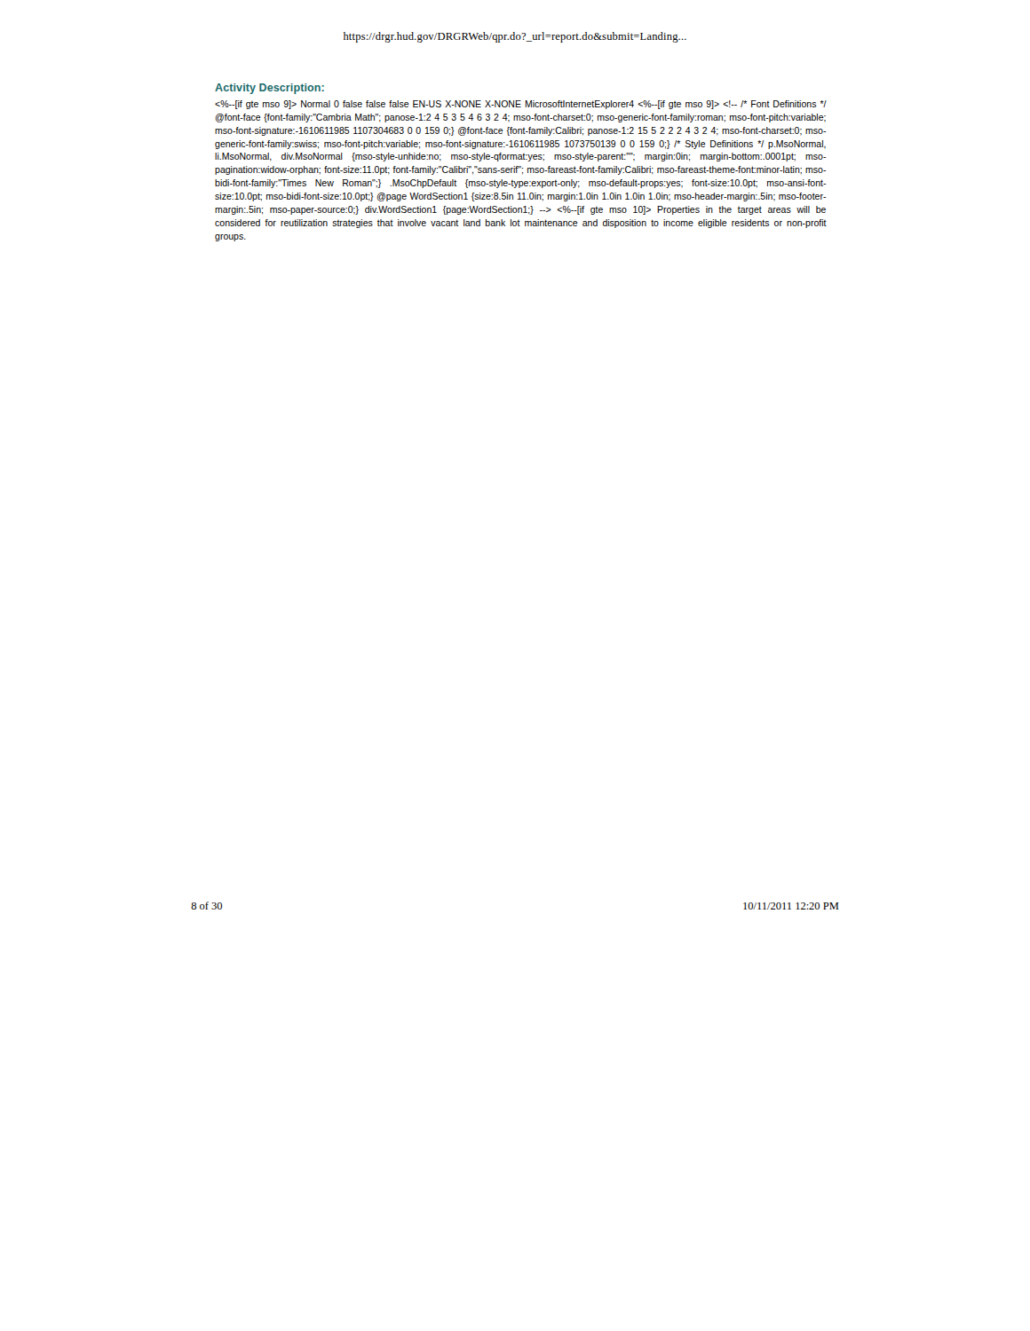https://drgr.hud.gov/DRGRWeb/qpr.do?_url=report.do&submit=Landing...
Activity Description:
<%--[if gte mso 9]> Normal 0 false false false EN-US X-NONE X-NONE MicrosoftInternetExplorer4 <%--[if gte mso 9]> <!-- /* Font Definitions */ @font-face {font-family:"Cambria Math"; panose-1:2 4 5 3 5 4 6 3 2 4; mso-font-charset:0; mso-generic-font-family:roman; mso-font-pitch:variable; mso-font-signature:-1610611985 1107304683 0 0 159 0;} @font-face {font-family:Calibri; panose-1:2 15 5 2 2 2 4 3 2 4; mso-font-charset:0; mso-generic-font-family:swiss; mso-font-pitch:variable; mso-font-signature:-1610611985 1073750139 0 0 159 0;} /* Style Definitions */ p.MsoNormal, li.MsoNormal, div.MsoNormal {mso-style-unhide:no; mso-style-qformat:yes; mso-style-parent:""; margin:0in; margin-bottom:.0001pt; mso-pagination:widow-orphan; font-size:11.0pt; font-family:"Calibri","sans-serif"; mso-fareast-font-family:Calibri; mso-fareast-theme-font:minor-latin; mso-bidi-font-family:"Times New Roman";} .MsoChpDefault {mso-style-type:export-only; mso-default-props:yes; font-size:10.0pt; mso-ansi-font-size:10.0pt; mso-bidi-font-size:10.0pt;} @page WordSection1 {size:8.5in 11.0in; margin:1.0in 1.0in 1.0in 1.0in; mso-header-margin:.5in; mso-footer-margin:.5in; mso-paper-source:0;} div.WordSection1 {page:WordSection1;} --> <%--[if gte mso 10]> Properties in the target areas will be considered for reutilization strategies that involve vacant land bank lot maintenance and disposition to income eligible residents or non-profit groups.
8 of 30 10/11/2011 12:20 PM